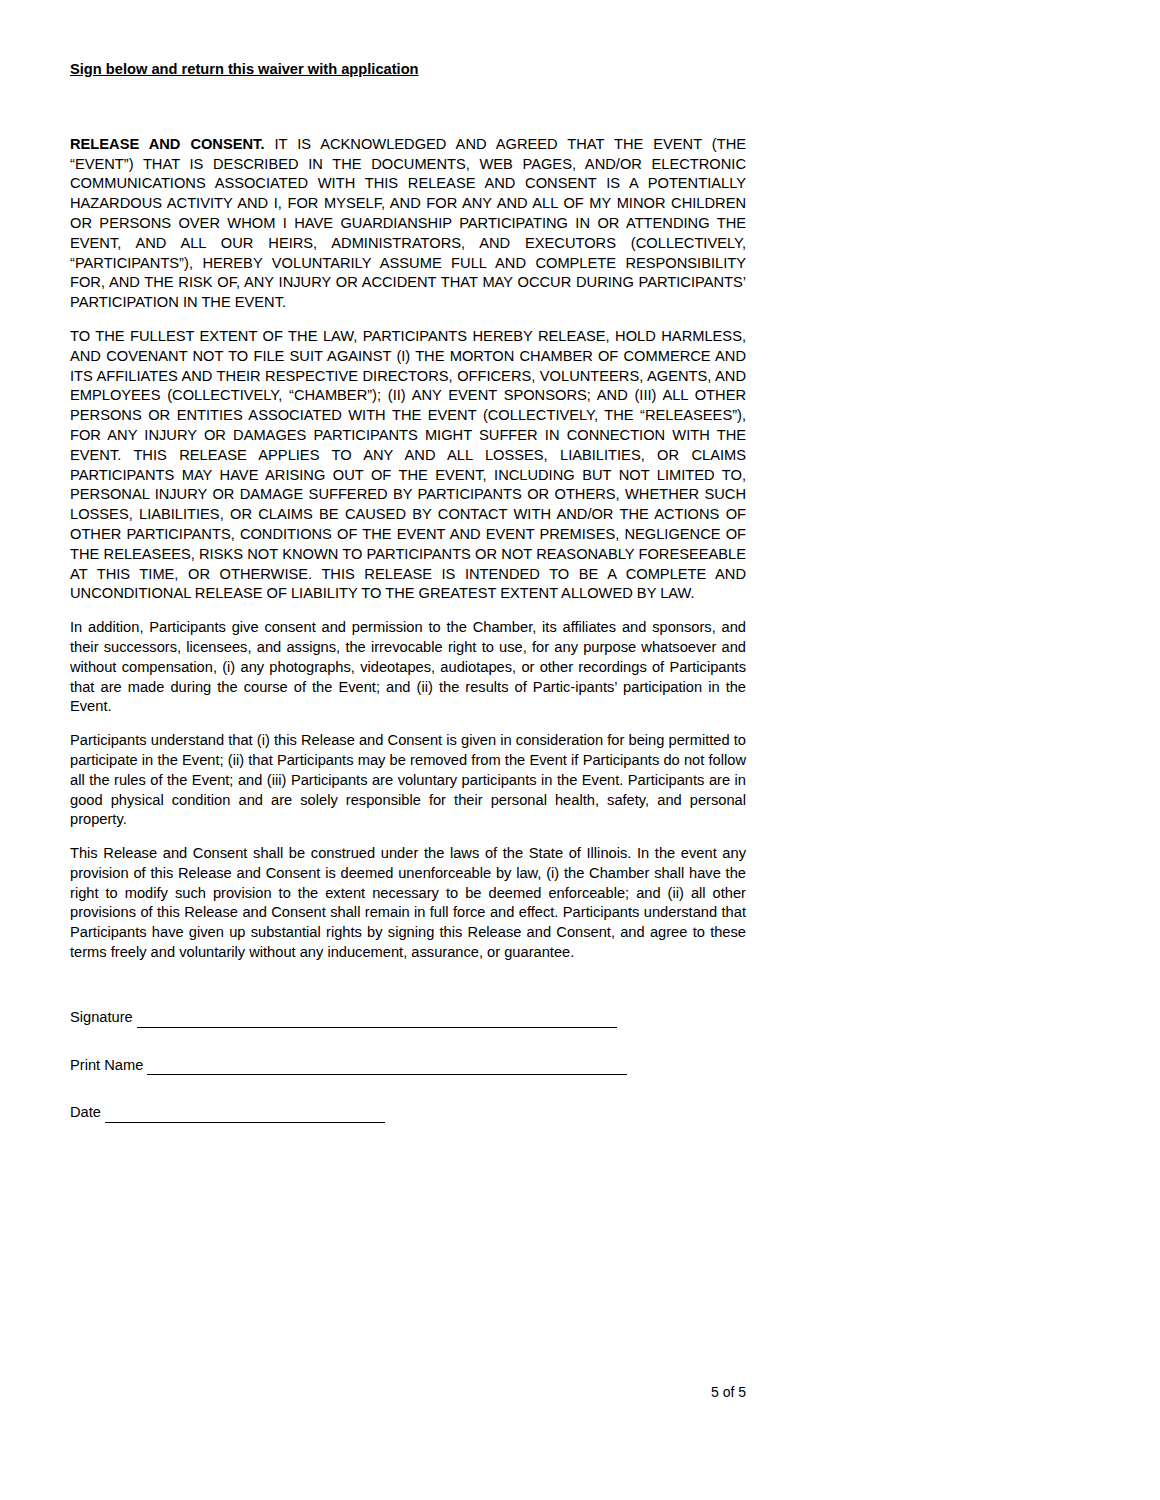Sign below and return this waiver with application
RELEASE AND CONSENT. It is acknowledged and agreed that the event (the “Event”) that is described in the documents, web pages, and/or electronic communications associated with this Release and Consent is a potentially hazardous activity and I, for myself, and for any and all of my minor children or persons over whom I have guardianship participating in or attending the Event, and all our heirs, administrators, and executors (collectively, “Participants”), hereby voluntarily assume full and complete responsibility for, and the risk of, any injury or accident that may occur during Participants’ participation in the Event.
To the fullest extent of the law, Participants hereby release, hold harmless, and covenant not to file suit against (i) the Morton Chamber of Commerce and its affiliates and their respective directors, officers, volunteers, agents, and employees (collectively, “Chamber”); (ii) any Event sponsors; and (iii) all other persons or entities associated with the Event (collectively, the “Releasees”), for any injury or damages Participants might suffer in connection with the Event. This release applies to any and all losses, liabilities, or claims Participants may have arising out of the Event, including but not limited to, personal injury or damage suffered by Participants or others, whether such losses, liabilities, or claims be caused by contact with and/or the actions of other Participants, conditions of the Event and Event premises, negligence of the Releasees, risks not known to Participants or not reasonably foreseeable at this time, or otherwise. This release is intended to be a complete and unconditional release of liability to the greatest extent allowed by law.
In addition, Participants give consent and permission to the Chamber, its affiliates and sponsors, and their successors, licensees, and assigns, the irrevocable right to use, for any purpose whatsoever and without compensation, (i) any photographs, videotapes, audiotapes, or other recordings of Participants that are made during the course of the Event; and (ii) the results of Partic-ipants’ participation in the Event.
Participants understand that (i) this Release and Consent is given in consideration for being permitted to participate in the Event; (ii) that Participants may be removed from the Event if Participants do not follow all the rules of the Event; and (iii) Participants are voluntary participants in the Event. Participants are in good physical condition and are solely responsible for their personal health, safety, and personal property.
This Release and Consent shall be construed under the laws of the State of Illinois. In the event any provision of this Release and Consent is deemed unenforceable by law, (i) the Chamber shall have the right to modify such provision to the extent necessary to be deemed enforceable; and (ii) all other provisions of this Release and Consent shall remain in full force and effect. Participants understand that Participants have given up substantial rights by signing this Release and Consent, and agree to these terms freely and voluntarily without any inducement, assurance, or guarantee.
Signature
Print Name
Date
5 of 5